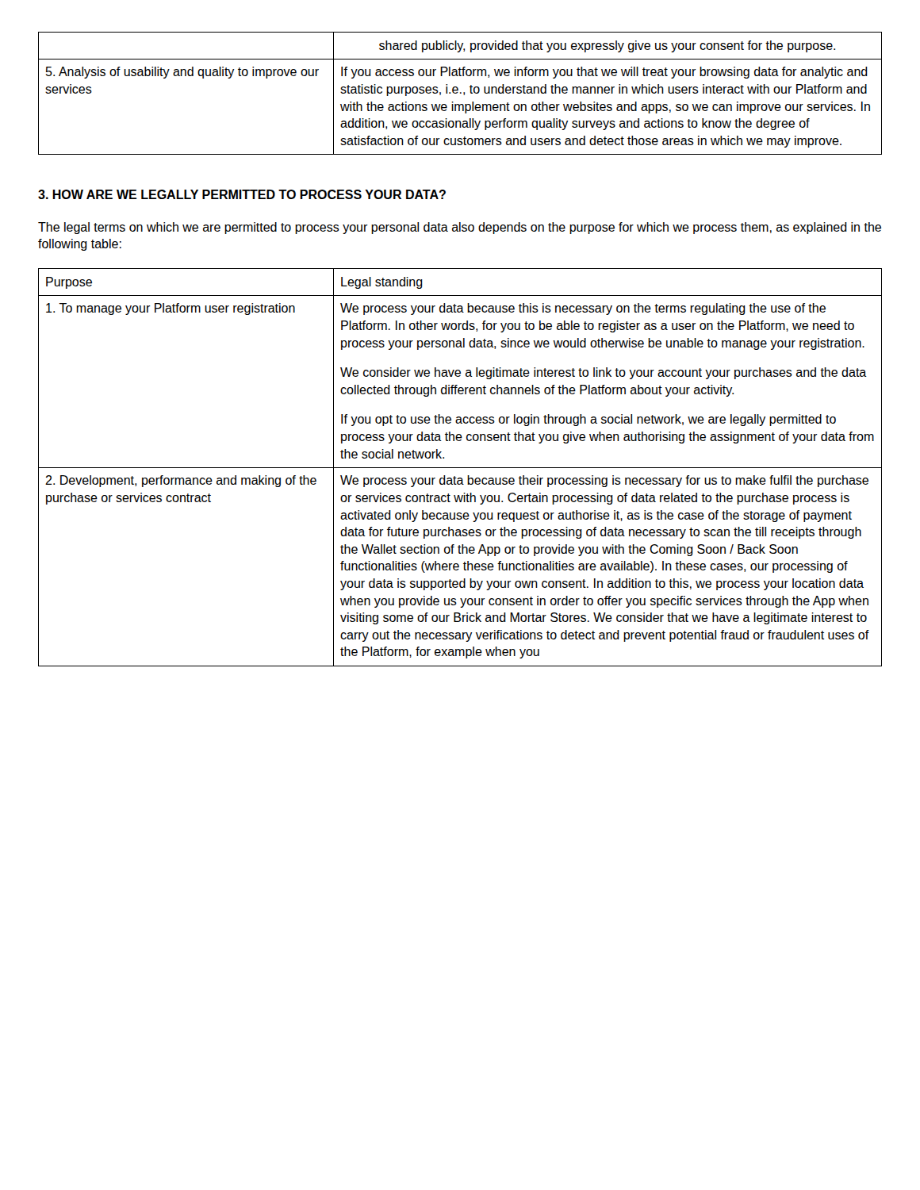| | shared publicly, provided that you expressly give us your consent for the purpose. |
| 5. Analysis of usability and quality to improve our services | If you access our Platform, we inform you that we will treat your browsing data for analytic and statistic purposes, i.e., to understand the manner in which users interact with our Platform and with the actions we implement on other websites and apps, so we can improve our services. In addition, we occasionally perform quality surveys and actions to know the degree of satisfaction of our customers and users and detect those areas in which we may improve. |
3. HOW ARE WE LEGALLY PERMITTED TO PROCESS YOUR DATA?
The legal terms on which we are permitted to process your personal data also depends on the purpose for which we process them, as explained in the following table:
| Purpose | Legal standing |
| 1. To manage your Platform user registration | We process your data because this is necessary on the terms regulating the use of the Platform. In other words, for you to be able to register as a user on the Platform, we need to process your personal data, since we would otherwise be unable to manage your registration. We consider we have a legitimate interest to link to your account your purchases and the data collected through different channels of the Platform about your activity. If you opt to use the access or login through a social network, we are legally permitted to process your data the consent that you give when authorising the assignment of your data from the social network. |
| 2. Development, performance and making of the purchase or services contract | We process your data because their processing is necessary for us to make fulfil the purchase or services contract with you. Certain processing of data related to the purchase process is activated only because you request or authorise it, as is the case of the storage of payment data for future purchases or the processing of data necessary to scan the till receipts through the Wallet section of the App or to provide you with the Coming Soon / Back Soon functionalities (where these functionalities are available). In these cases, our processing of your data is supported by your own consent. In addition to this, we process your location data when you provide us your consent in order to offer you specific services through the App when visiting some of our Brick and Mortar Stores. We consider that we have a legitimate interest to carry out the necessary verifications to detect and prevent potential fraud or fraudulent uses of the Platform, for example when you |